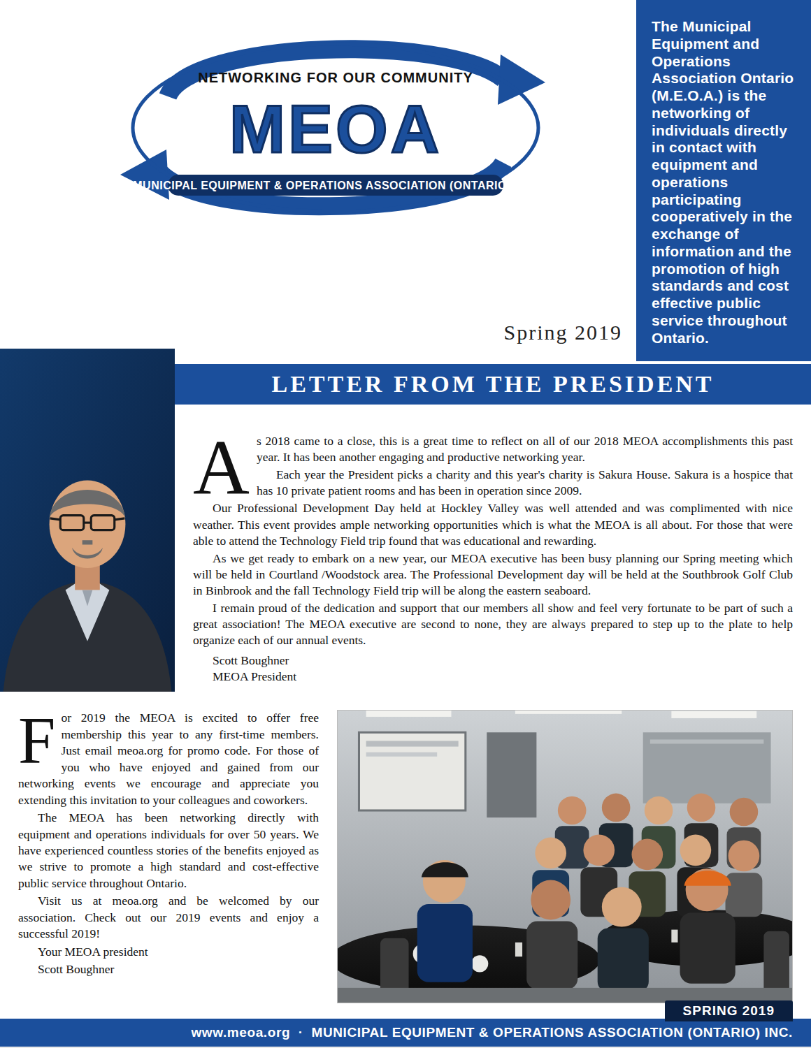NETWORKING FOR OUR COMMUNITY MEOA MUNICIPAL EQUIPMENT & OPERATIONS ASSOCIATION (ONTARIO) INC.
The Municipal Equipment and Operations Association Ontario (M.E.O.A.) is the networking of individuals directly in contact with equipment and operations participating cooperatively in the exchange of information and the promotion of high standards and cost effective public service throughout Ontario.
Spring 2019
LETTER FROM THE PRESIDENT
As 2018 came to a close, this is a great time to reflect on all of our 2018 MEOA accomplishments this past year. It has been another engaging and productive networking year.
Each year the President picks a charity and this year's charity is Sakura House. Sakura is a hospice that has 10 private patient rooms and has been in operation since 2009.
Our Professional Development Day held at Hockley Valley was well attended and was complimented with nice weather. This event provides ample networking opportunities which is what the MEOA is all about. For those that were able to attend the Technology Field trip found that was educational and rewarding.
As we get ready to embark on a new year, our MEOA executive has been busy planning our Spring meeting which will be held in Courtland /Woodstock area. The Professional Development day will be held at the Southbrook Golf Club in Binbrook and the fall Technology Field trip will be along the eastern seaboard.
I remain proud of the dedication and support that our members all show and feel very fortunate to be part of such a great association! The MEOA executive are second to none, they are always prepared to step up to the plate to help organize each of our annual events.
Scott Boughner
MEOA President
For 2019 the MEOA is excited to offer free membership this year to any first-time members. Just email meoa.org for promo code. For those of you who have enjoyed and gained from our networking events we encourage and appreciate you extending this invitation to your colleagues and coworkers.
The MEOA has been networking directly with equipment and operations individuals for over 50 years. We have experienced countless stories of the benefits enjoyed as we strive to promote a high standard and cost-effective public service throughout Ontario.
Visit us at meoa.org and be welcomed by our association. Check out our 2019 events and enjoy a successful 2019!
Your MEOA president
Scott Boughner
SPRING 2019
www.meoa.org · MUNICIPAL EQUIPMENT & OPERATIONS ASSOCIATION (ONTARIO) INC.